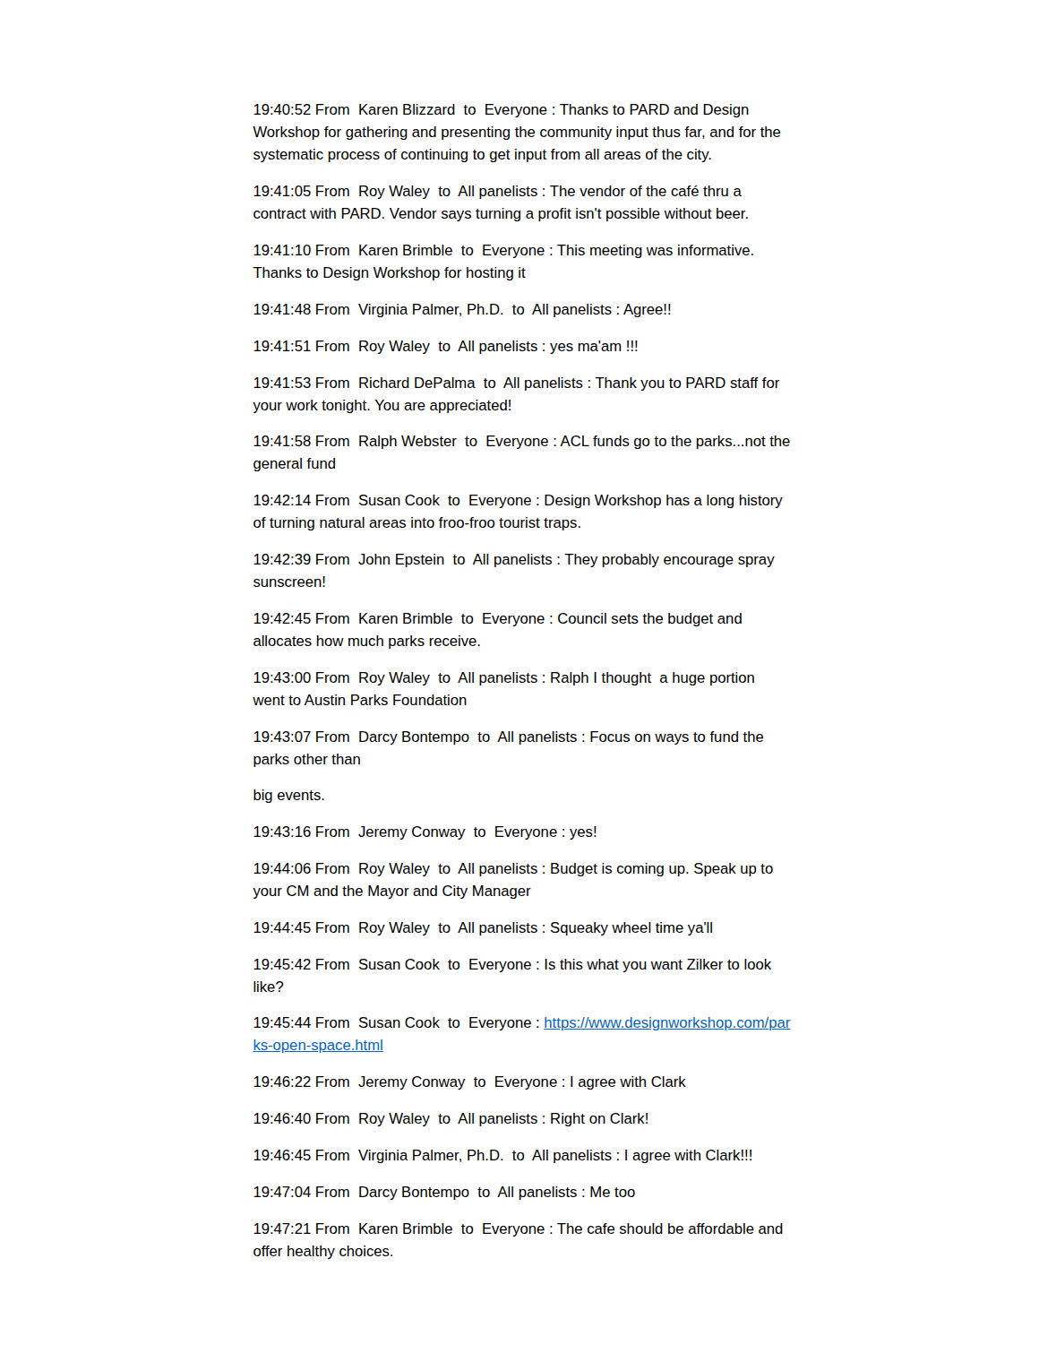19:40:52 From Karen Blizzard to Everyone : Thanks to PARD and Design Workshop for gathering and presenting the community input thus far, and for the systematic process of continuing to get input from all areas of the city.
19:41:05 From Roy Waley to All panelists : The vendor of the café thru a contract with PARD. Vendor says turning a profit isn't possible without beer.
19:41:10 From Karen Brimble to Everyone : This meeting was informative. Thanks to Design Workshop for hosting it
19:41:48 From Virginia Palmer, Ph.D. to All panelists : Agree!!
19:41:51 From Roy Waley to All panelists : yes ma'am !!!
19:41:53 From Richard DePalma to All panelists : Thank you to PARD staff for your work tonight. You are appreciated!
19:41:58 From Ralph Webster to Everyone : ACL funds go to the parks...not the general fund
19:42:14 From Susan Cook to Everyone : Design Workshop has a long history of turning natural areas into froo-froo tourist traps.
19:42:39 From John Epstein to All panelists : They probably encourage spray sunscreen!
19:42:45 From Karen Brimble to Everyone : Council sets the budget and allocates how much parks receive.
19:43:00 From Roy Waley to All panelists : Ralph I thought a huge portion went to Austin Parks Foundation
19:43:07 From Darcy Bontempo to All panelists : Focus on ways to fund the parks other than
big events.
19:43:16 From Jeremy Conway to Everyone : yes!
19:44:06 From Roy Waley to All panelists : Budget is coming up. Speak up to your CM and the Mayor and City Manager
19:44:45 From Roy Waley to All panelists : Squeaky wheel time ya'll
19:45:42 From Susan Cook to Everyone : Is this what you want Zilker to look like?
19:45:44 From Susan Cook to Everyone : https://www.designworkshop.com/parks-open-space.html
19:46:22 From Jeremy Conway to Everyone : I agree with Clark
19:46:40 From Roy Waley to All panelists : Right on Clark!
19:46:45 From Virginia Palmer, Ph.D. to All panelists : I agree with Clark!!!
19:47:04 From Darcy Bontempo to All panelists : Me too
19:47:21 From Karen Brimble to Everyone : The cafe should be affordable and offer healthy choices.